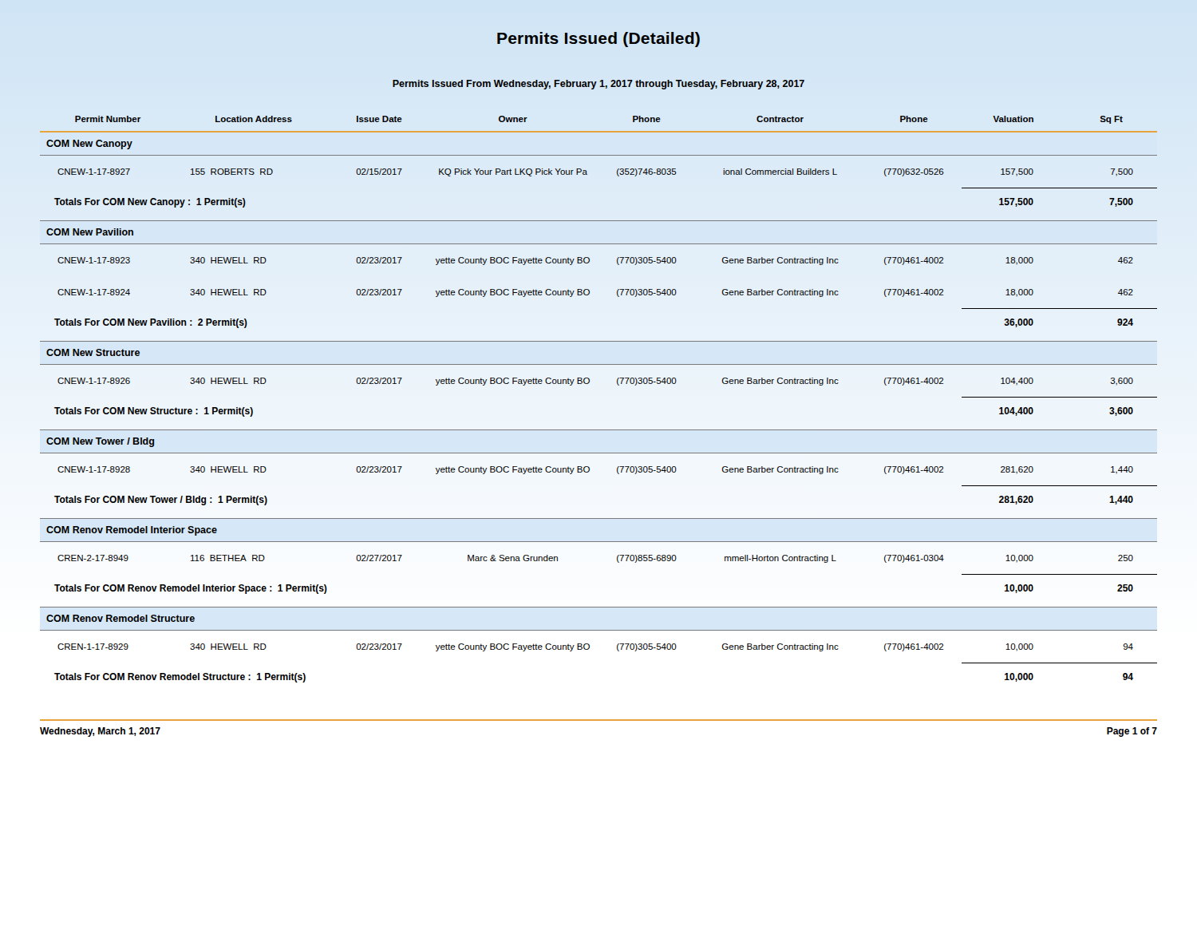Permits Issued (Detailed)
Permits Issued From Wednesday, February 1, 2017 through Tuesday, February 28, 2017
| Permit Number | Location Address | Issue Date | Owner | Phone | Contractor | Phone | Valuation | Sq Ft |
| --- | --- | --- | --- | --- | --- | --- | --- | --- |
| COM New Canopy |
| CNEW-1-17-8927 | 155 ROBERTS RD | 02/15/2017 | KQ Pick Your Part LKQ Pick Your Pa | (352)746-8035 | ional Commercial Builders L | (770)632-0526 | 157,500 | 7,500 |
| Totals For COM New Canopy : 1 Permit(s) | | 157,500 | 7,500 |
| COM New Pavilion |
| CNEW-1-17-8923 | 340 HEWELL RD | 02/23/2017 | yette County BOC Fayette County BO | (770)305-5400 | Gene Barber Contracting Inc | (770)461-4002 | 18,000 | 462 |
| CNEW-1-17-8924 | 340 HEWELL RD | 02/23/2017 | yette County BOC Fayette County BO | (770)305-5400 | Gene Barber Contracting Inc | (770)461-4002 | 18,000 | 462 |
| Totals For COM New Pavilion : 2 Permit(s) | | 36,000 | 924 |
| COM New Structure |
| CNEW-1-17-8926 | 340 HEWELL RD | 02/23/2017 | yette County BOC Fayette County BO | (770)305-5400 | Gene Barber Contracting Inc | (770)461-4002 | 104,400 | 3,600 |
| Totals For COM New Structure : 1 Permit(s) | | 104,400 | 3,600 |
| COM New Tower / Bldg |
| CNEW-1-17-8928 | 340 HEWELL RD | 02/23/2017 | yette County BOC Fayette County BO | (770)305-5400 | Gene Barber Contracting Inc | (770)461-4002 | 281,620 | 1,440 |
| Totals For COM New Tower / Bldg : 1 Permit(s) | | 281,620 | 1,440 |
| COM Renov Remodel Interior Space |
| CREN-2-17-8949 | 116 BETHEA RD | 02/27/2017 | Marc & Sena Grunden | (770)855-6890 | mmell-Horton Contracting L | (770)461-0304 | 10,000 | 250 |
| Totals For COM Renov Remodel Interior Space : 1 Permit(s) | | 10,000 | 250 |
| COM Renov Remodel Structure |
| CREN-1-17-8929 | 340 HEWELL RD | 02/23/2017 | yette County BOC Fayette County BO | (770)305-5400 | Gene Barber Contracting Inc | (770)461-4002 | 10,000 | 94 |
| Totals For COM Renov Remodel Structure : 1 Permit(s) | | 10,000 | 94 |
Wednesday, March 1, 2017
Page 1 of 7